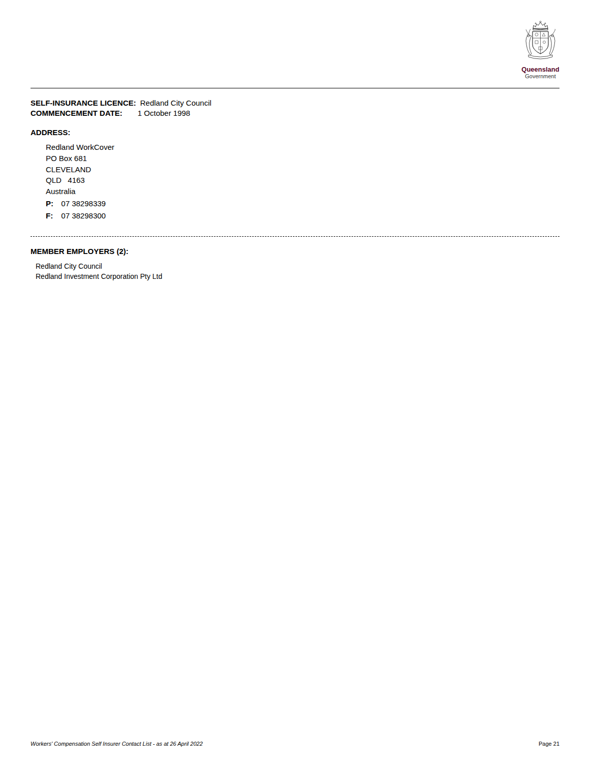Queensland
Government
SELF-INSURANCE LICENCE: Redland City Council
COMMENCEMENT DATE: 1 October 1998
ADDRESS:
Redland WorkCover
PO Box 681
CLEVELAND
QLD 4163
Australia
P: 07 38298339
F: 07 38298300
MEMBER EMPLOYERS (2):
Redland City Council
Redland Investment Corporation Pty Ltd
Workers' Compensation Self Insurer Contact List - as at 26 April 2022 Page 21